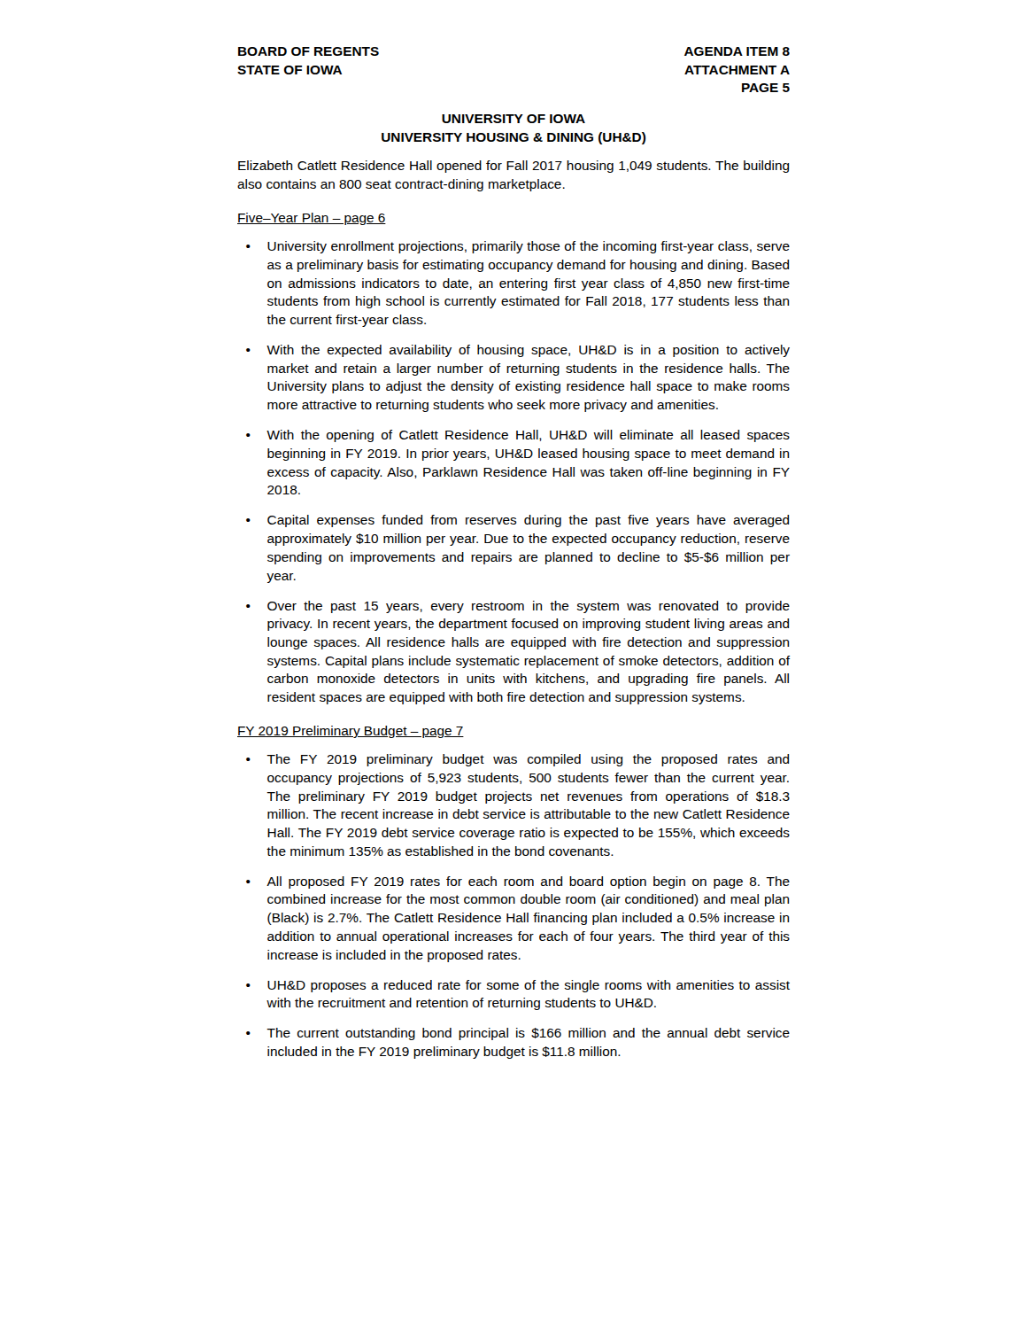BOARD OF REGENTS
AGENDA ITEM 8
STATE OF IOWA
ATTACHMENT A
PAGE 5
UNIVERSITY OF IOWA
UNIVERSITY HOUSING & DINING (UH&D)
Elizabeth Catlett Residence Hall opened for Fall 2017 housing 1,049 students. The building also contains an 800 seat contract-dining marketplace.
Five–Year Plan – page 6
University enrollment projections, primarily those of the incoming first-year class, serve as a preliminary basis for estimating occupancy demand for housing and dining. Based on admissions indicators to date, an entering first year class of 4,850 new first-time students from high school is currently estimated for Fall 2018, 177 students less than the current first-year class.
With the expected availability of housing space, UH&D is in a position to actively market and retain a larger number of returning students in the residence halls. The University plans to adjust the density of existing residence hall space to make rooms more attractive to returning students who seek more privacy and amenities.
With the opening of Catlett Residence Hall, UH&D will eliminate all leased spaces beginning in FY 2019. In prior years, UH&D leased housing space to meet demand in excess of capacity. Also, Parklawn Residence Hall was taken off-line beginning in FY 2018.
Capital expenses funded from reserves during the past five years have averaged approximately $10 million per year. Due to the expected occupancy reduction, reserve spending on improvements and repairs are planned to decline to $5-$6 million per year.
Over the past 15 years, every restroom in the system was renovated to provide privacy. In recent years, the department focused on improving student living areas and lounge spaces. All residence halls are equipped with fire detection and suppression systems. Capital plans include systematic replacement of smoke detectors, addition of carbon monoxide detectors in units with kitchens, and upgrading fire panels. All resident spaces are equipped with both fire detection and suppression systems.
FY 2019 Preliminary Budget – page 7
The FY 2019 preliminary budget was compiled using the proposed rates and occupancy projections of 5,923 students, 500 students fewer than the current year. The preliminary FY 2019 budget projects net revenues from operations of $18.3 million. The recent increase in debt service is attributable to the new Catlett Residence Hall. The FY 2019 debt service coverage ratio is expected to be 155%, which exceeds the minimum 135% as established in the bond covenants.
All proposed FY 2019 rates for each room and board option begin on page 8. The combined increase for the most common double room (air conditioned) and meal plan (Black) is 2.7%. The Catlett Residence Hall financing plan included a 0.5% increase in addition to annual operational increases for each of four years. The third year of this increase is included in the proposed rates.
UH&D proposes a reduced rate for some of the single rooms with amenities to assist with the recruitment and retention of returning students to UH&D.
The current outstanding bond principal is $166 million and the annual debt service included in the FY 2019 preliminary budget is $11.8 million.